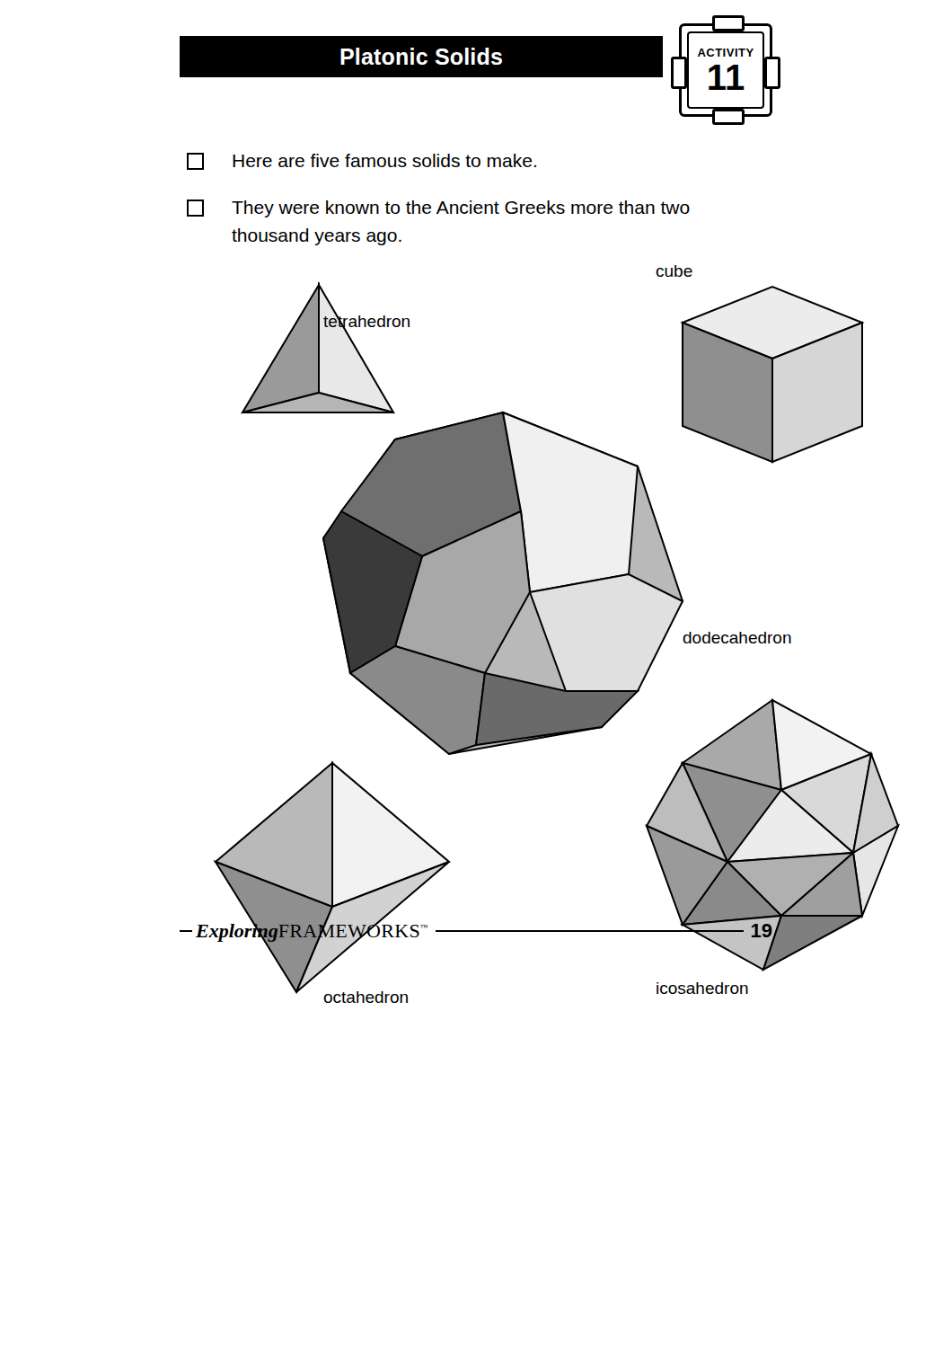Platonic Solids
ACTIVITY
11
Here are five famous solids to make.
They were known to the Ancient Greeks more than two thousand years ago.
tetrahedron
cube
dodecahedron
octahedron
icosahedron
Exploring FRAMEWORKS™
19